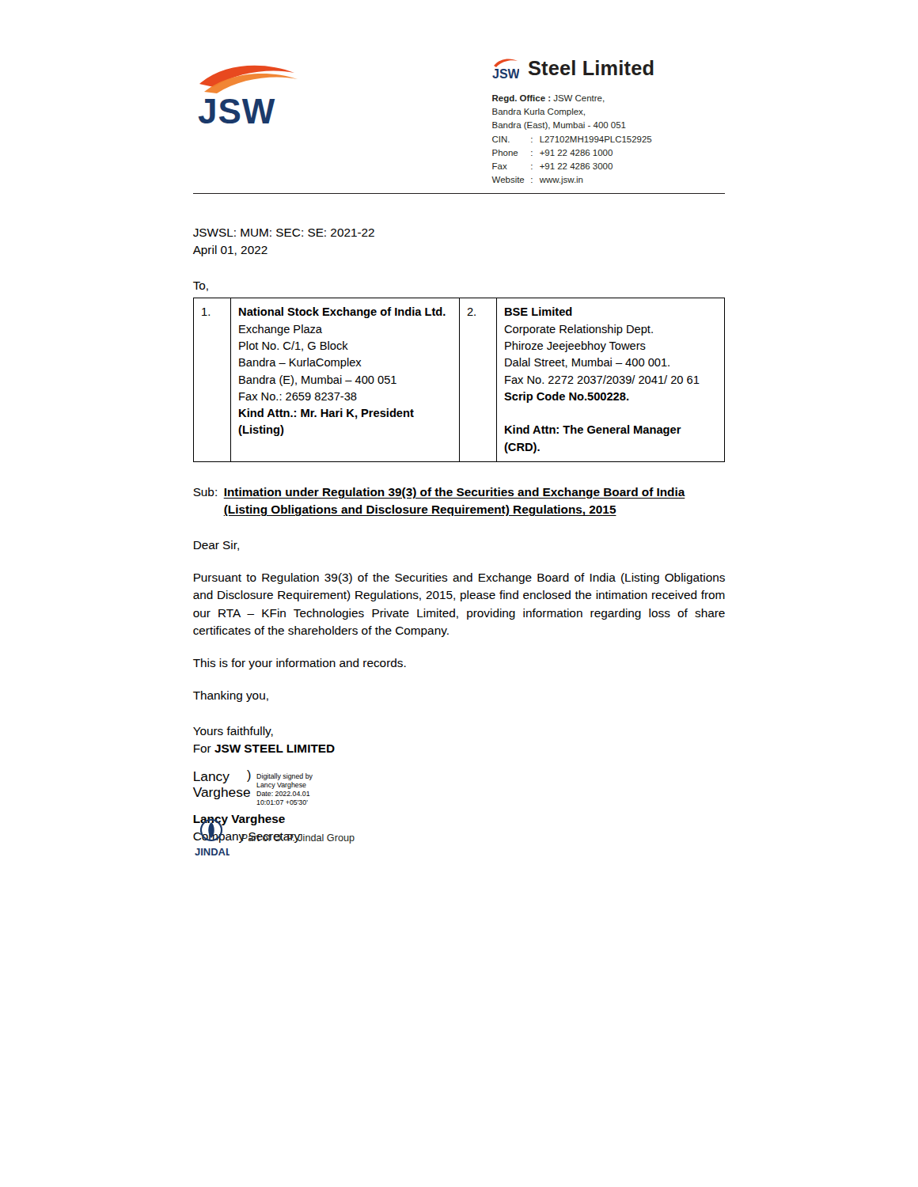JSW
JSW Steel Limited
Regd. Office : JSW Centre,
Bandra Kurla Complex,
Bandra (East), Mumbai - 400 051
| CIN. | : | L27102MH1994PLC152925 |
| Phone | : | +91 22 4286 1000 |
| Fax | : | +91 22 4286 3000 |
| Website | : | www.jsw.in |
JSWSL: MUM: SEC: SE: 2021-22
April 01, 2022
To,
| 1. | National Stock Exchange of India Ltd. Exchange Plaza Plot No. C/1, G Block Bandra – KurlaComplex Bandra (E), Mumbai – 400 051 Fax No.: 2659 8237-38 Kind Attn.: Mr. Hari K, President (Listing) | 2. | BSE Limited Corporate Relationship Dept. Phiroze Jeejeebhoy Towers Dalal Street, Mumbai – 400 001. Fax No. 2272 2037/2039/ 2041/ 20 61 Scrip Code No.500228. Kind Attn: The General Manager (CRD). |
Sub:
Intimation under Regulation 39(3) of the Securities and Exchange Board of India (Listing Obligations and Disclosure Requirement) Regulations, 2015
Dear Sir,
Pursuant to Regulation 39(3) of the Securities and Exchange Board of India (Listing Obligations and Disclosure Requirement) Regulations, 2015, please find enclosed the intimation received from our RTA – KFin Technologies Private Limited, providing information regarding loss of share certificates of the shareholders of the Company.
This is for your information and records.
Thanking you,
Yours faithfully,
For JSW STEEL LIMITED
Lancy
Varghese
) Digitally signed by
Lancy Varghese
Date: 2022.04.01
10:01:07 +05'30'
Lancy Varghese
Company Secretary
JINDAL
Part of O. P. Jindal Group